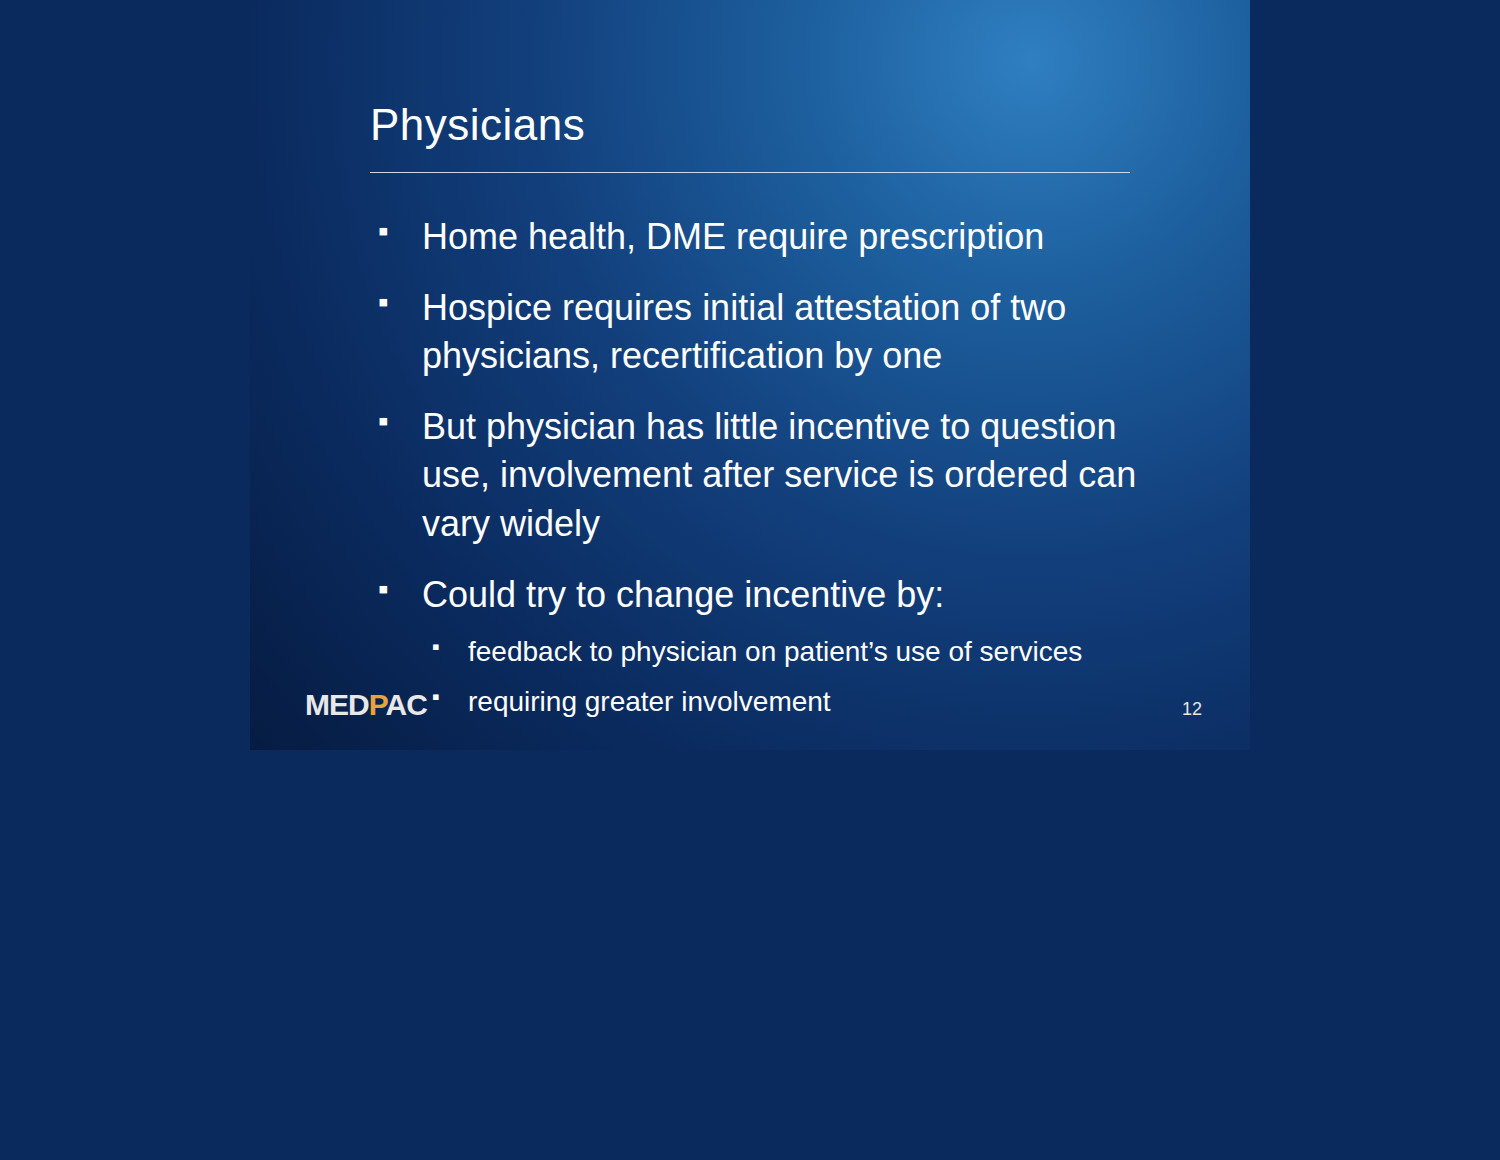Physicians
Home health, DME require prescription
Hospice requires initial attestation of two physicians, recertification by one
But physician has little incentive to question use, involvement after service is ordered can vary widely
Could try to change incentive by:
feedback to physician on patient’s use of services
requiring greater involvement
MEDPAC
12